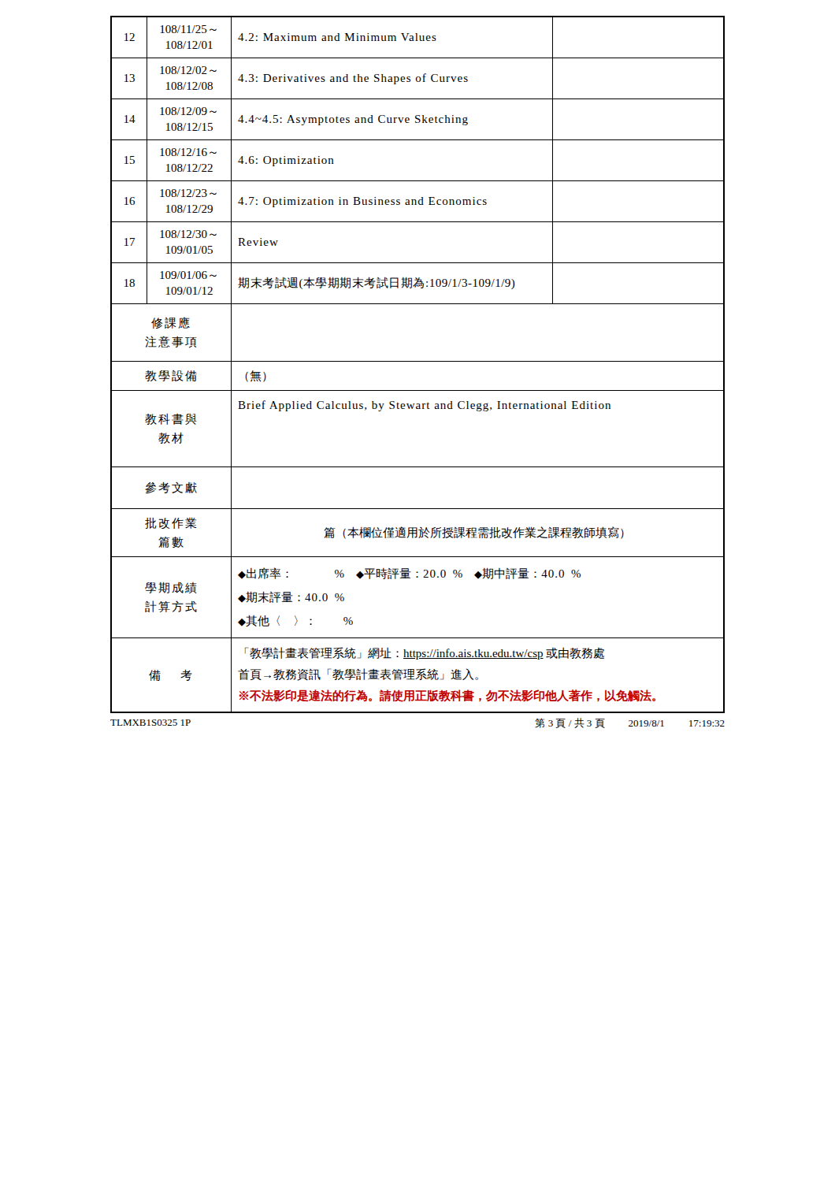| 12 | 108/11/25～ 108/12/01 | 4.2: Maximum and Minimum Values | |
| 13 | 108/12/02～ 108/12/08 | 4.3: Derivatives and the Shapes of Curves | |
| 14 | 108/12/09～ 108/12/15 | 4.4~4.5: Asymptotes and Curve Sketching | |
| 15 | 108/12/16～ 108/12/22 | 4.6: Optimization | |
| 16 | 108/12/23～ 108/12/29 | 4.7: Optimization in Business and Economics | |
| 17 | 108/12/30～ 109/01/05 | Review | |
| 18 | 109/01/06～ 109/01/12 | 期末考試週(本學期期末考試日期為:109/1/3-109/1/9) | |
| 修課應 注意事項 | |
| 教學設備 | （無） |
| 教科書與 教材 | Brief Applied Calculus, by Stewart and Clegg, International Edition |
| 參考文獻 | |
| 批改作業 篇數 | 篇（本欄位僅適用於所授課程需批改作業之課程教師填寫） |
| 學期成績 計算方式 | ◆ 出席率： % ◆ 平時評量： 20.0 % ◆ 期中評量： 40.0 % ◆ 期末評量： 40.0 % ◆ 其他〈 〉： % |
| 備 考 | 「教學計畫表管理系統」網址： https://info.ais.tku.edu.tw/csp 或由教務處 首頁→教務資訊「教學計畫表管理系統」進入。 ※不法影印是違法的行為。請使用正版教科書，勿不法影印他人著作，以免觸法。 |
TLMXB1S0325 1P
第 3 頁 / 共 3 頁2019/8/117:19:32